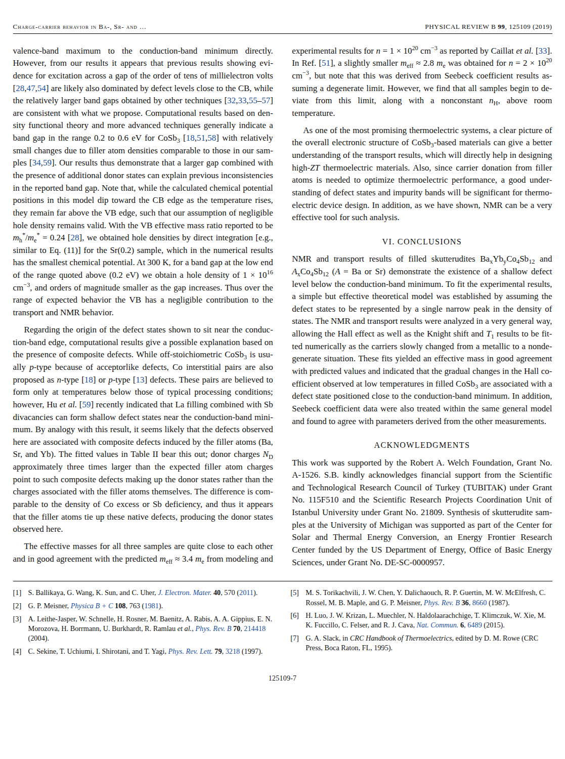Charge-carrier behavior in Ba-, Sr- and …
Physical Review B 99, 125109 (2019)
valence-band maximum to the conduction-band minimum directly. However, from our results it appears that previous results showing evidence for excitation across a gap of the order of tens of millielectron volts [28,47,54] are likely also dominated by defect levels close to the CB, while the relatively larger band gaps obtained by other techniques [32,33,55–57] are consistent with what we propose. Computational results based on density functional theory and more advanced techniques generally indicate a band gap in the range 0.2 to 0.6 eV for CoSb3 [18,51,58] with relatively small changes due to filler atom densities comparable to those in our samples [34,59]. Our results thus demonstrate that a larger gap combined with the presence of additional donor states can explain previous inconsistencies in the reported band gap. Note that, while the calculated chemical potential positions in this model dip toward the CB edge as the temperature rises, they remain far above the VB edge, such that our assumption of negligible hole density remains valid. With the VB effective mass ratio reported to be mh*/me* = 0.24 [28], we obtained hole densities by direct integration [e.g., similar to Eq. (11)] for the Sr(0.2) sample, which in the numerical results has the smallest chemical potential. At 300 K, for a band gap at the low end of the range quoted above (0.2 eV) we obtain a hole density of 1 × 1016 cm−3, and orders of magnitude smaller as the gap increases. Thus over the range of expected behavior the VB has a negligible contribution to the transport and NMR behavior.
Regarding the origin of the defect states shown to sit near the conduction-band edge, computational results give a possible explanation based on the presence of composite defects. While off-stoichiometric CoSb3 is usually p-type because of acceptorlike defects, Co interstitial pairs are also proposed as n-type [18] or p-type [13] defects. These pairs are believed to form only at temperatures below those of typical processing conditions; however, Hu et al. [59] recently indicated that La filling combined with Sb divacancies can form shallow defect states near the conduction-band minimum. By analogy with this result, it seems likely that the defects observed here are associated with composite defects induced by the filler atoms (Ba, Sr, and Yb). The fitted values in Table II bear this out; donor charges ND approximately three times larger than the expected filler atom charges point to such composite defects making up the donor states rather than the charges associated with the filler atoms themselves. The difference is comparable to the density of Co excess or Sb deficiency, and thus it appears that the filler atoms tie up these native defects, producing the donor states observed here.
The effective masses for all three samples are quite close to each other and in good agreement with the predicted meff ≈ 3.4 me from modeling and experimental results for n = 1 × 1020 cm−3 as reported by Caillat et al. [33]. In Ref. [51], a slightly smaller meff ≈ 2.8 me was obtained for n = 2 × 1020 cm−3, but note that this was derived from Seebeck coefficient results assuming a degenerate limit. However, we find that all samples begin to deviate from this limit, along with a nonconstant nH, above room temperature.
As one of the most promising thermoelectric systems, a clear picture of the overall electronic structure of CoSb3-based materials can give a better understanding of the transport results, which will directly help in designing high-ZT thermoelectric materials. Also, since carrier donation from filler atoms is needed to optimize thermoelectric performance, a good understanding of defect states and impurity bands will be significant for thermoelectric device design. In addition, as we have shown, NMR can be a very effective tool for such analysis.
VI. Conclusions
NMR and transport results of filled skutterudites BaxYbyCo4Sb12 and AxCo4Sb12 (A = Ba or Sr) demonstrate the existence of a shallow defect level below the conduction-band minimum. To fit the experimental results, a simple but effective theoretical model was established by assuming the defect states to be represented by a single narrow peak in the density of states. The NMR and transport results were analyzed in a very general way, allowing the Hall effect as well as the Knight shift and T1 results to be fitted numerically as the carriers slowly changed from a metallic to a nondegenerate situation. These fits yielded an effective mass in good agreement with predicted values and indicated that the gradual changes in the Hall coefficient observed at low temperatures in filled CoSb3 are associated with a defect state positioned close to the conduction-band minimum. In addition, Seebeck coefficient data were also treated within the same general model and found to agree with parameters derived from the other measurements.
Acknowledgments
This work was supported by the Robert A. Welch Foundation, Grant No. A-1526. S.B. kindly acknowledges financial support from the Scientific and Technological Research Council of Turkey (TUBITAK) under Grant No. 115F510 and the Scientific Research Projects Coordination Unit of Istanbul University under Grant No. 21809. Synthesis of skutterudite samples at the University of Michigan was supported as part of the Center for Solar and Thermal Energy Conversion, an Energy Frontier Research Center funded by the US Department of Energy, Office of Basic Energy Sciences, under Grant No. DE-SC-0000957.
S. Ballikaya, G. Wang, K. Sun, and C. Uher, J. Electron. Mater. 40, 570 (2011).
G. P. Meisner, Physica B + C 108, 763 (1981).
A. Leithe-Jasper, W. Schnelle, H. Rosner, M. Baenitz, A. Rabis, A. A. Gippius, E. N. Morozova, H. Borrmann, U. Burkhardt, R. Ramlau et al., Phys. Rev. B 70, 214418 (2004).
C. Sekine, T. Uchiumi, I. Shirotani, and T. Yagi, Phys. Rev. Lett. 79, 3218 (1997).
M. S. Torikachvili, J. W. Chen, Y. Dalichaouch, R. P. Guertin, M. W. McElfresh, C. Rossel, M. B. Maple, and G. P. Meisner, Phys. Rev. B 36, 8660 (1987).
H. Luo, J. W. Krizan, L. Muechler, N. Haldolaarachchige, T. Klimczuk, W. Xie, M. K. Fuccillo, C. Felser, and R. J. Cava, Nat. Commun. 6, 6489 (2015).
G. A. Slack, in CRC Handbook of Thermoelectrics, edited by D. M. Rowe (CRC Press, Boca Raton, FL, 1995).
125109-7